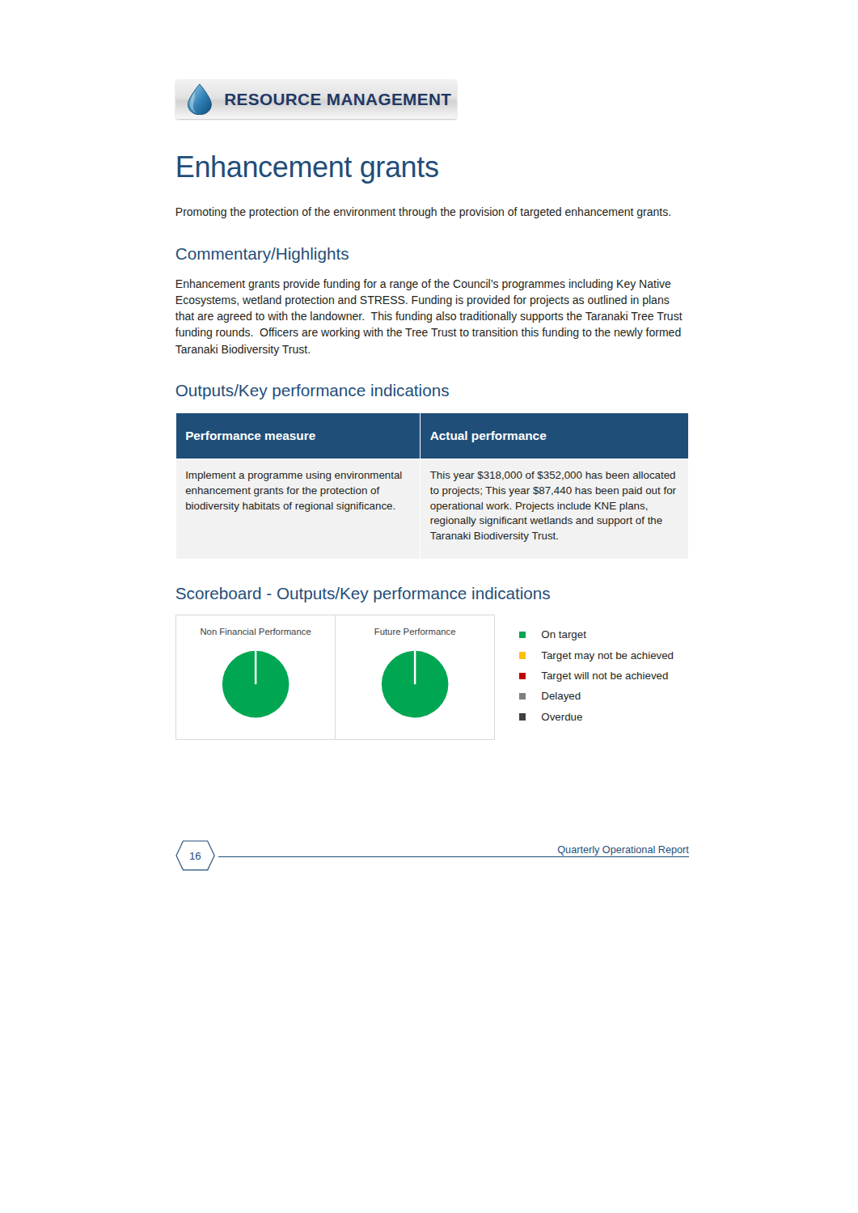RESOURCE MANAGEMENT
Enhancement grants
Promoting the protection of the environment through the provision of targeted enhancement grants.
Commentary/Highlights
Enhancement grants provide funding for a range of the Council’s programmes including Key Native Ecosystems, wetland protection and STRESS. Funding is provided for projects as outlined in plans that are agreed to with the landowner. This funding also traditionally supports the Taranaki Tree Trust funding rounds. Officers are working with the Tree Trust to transition this funding to the newly formed Taranaki Biodiversity Trust.
Outputs/Key performance indications
| Performance measure | Actual performance |
| --- | --- |
| Implement a programme using environmental enhancement grants for the protection of biodiversity habitats of regional significance. | This year $318,000 of $352,000 has been allocated to projects; This year $87,440 has been paid out for operational work. Projects include KNE plans, regionally significant wetlands and support of the Taranaki Biodiversity Trust. |
Scoreboard - Outputs/Key performance indications
Non Financial Performance
Future Performance
On target
Target may not be achieved
Target will not be achieved
Delayed
Overdue
16
Quarterly Operational Report